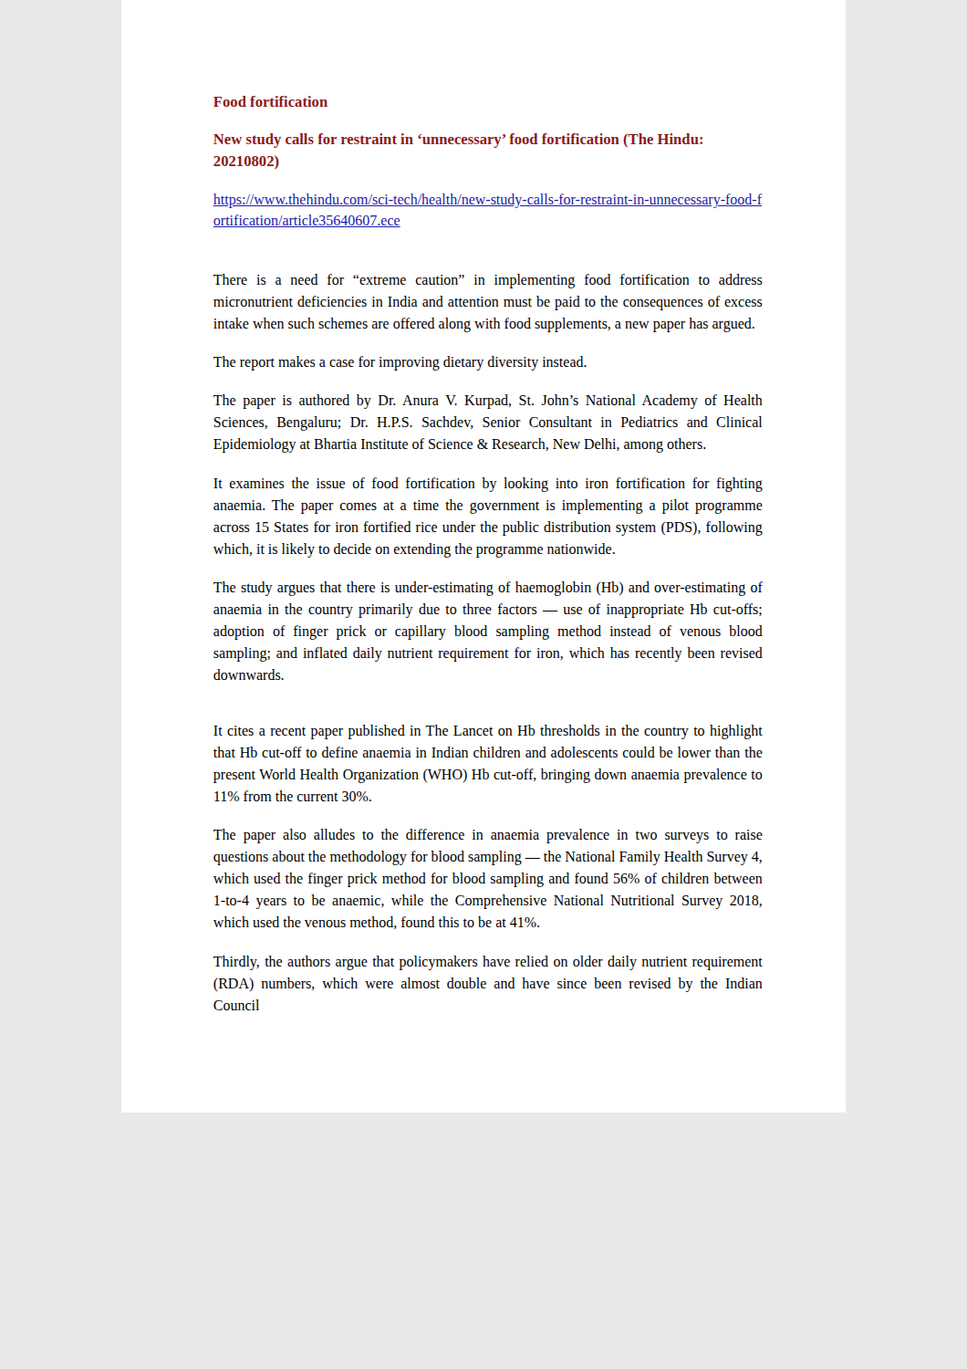Food fortification
New study calls for restraint in ‘unnecessary’ food fortification (The Hindu: 20210802)
https://www.thehindu.com/sci-tech/health/new-study-calls-for-restraint-in-unnecessary-food-fortification/article35640607.ece
There is a need for “extreme caution” in implementing food fortification to address micronutrient deficiencies in India and attention must be paid to the consequences of excess intake when such schemes are offered along with food supplements, a new paper has argued.
The report makes a case for improving dietary diversity instead.
The paper is authored by Dr. Anura V. Kurpad, St. John’s National Academy of Health Sciences, Bengaluru; Dr. H.P.S. Sachdev, Senior Consultant in Pediatrics and Clinical Epidemiology at Bhartia Institute of Science & Research, New Delhi, among others.
It examines the issue of food fortification by looking into iron fortification for fighting anaemia. The paper comes at a time the government is implementing a pilot programme across 15 States for iron fortified rice under the public distribution system (PDS), following which, it is likely to decide on extending the programme nationwide.
The study argues that there is under-estimating of haemoglobin (Hb) and over-estimating of anaemia in the country primarily due to three factors — use of inappropriate Hb cut-offs; adoption of finger prick or capillary blood sampling method instead of venous blood sampling; and inflated daily nutrient requirement for iron, which has recently been revised downwards.
It cites a recent paper published in The Lancet on Hb thresholds in the country to highlight that Hb cut-off to define anaemia in Indian children and adolescents could be lower than the present World Health Organization (WHO) Hb cut-off, bringing down anaemia prevalence to 11% from the current 30%.
The paper also alludes to the difference in anaemia prevalence in two surveys to raise questions about the methodology for blood sampling — the National Family Health Survey 4, which used the finger prick method for blood sampling and found 56% of children between 1-to-4 years to be anaemic, while the Comprehensive National Nutritional Survey 2018, which used the venous method, found this to be at 41%.
Thirdly, the authors argue that policymakers have relied on older daily nutrient requirement (RDA) numbers, which were almost double and have since been revised by the Indian Council